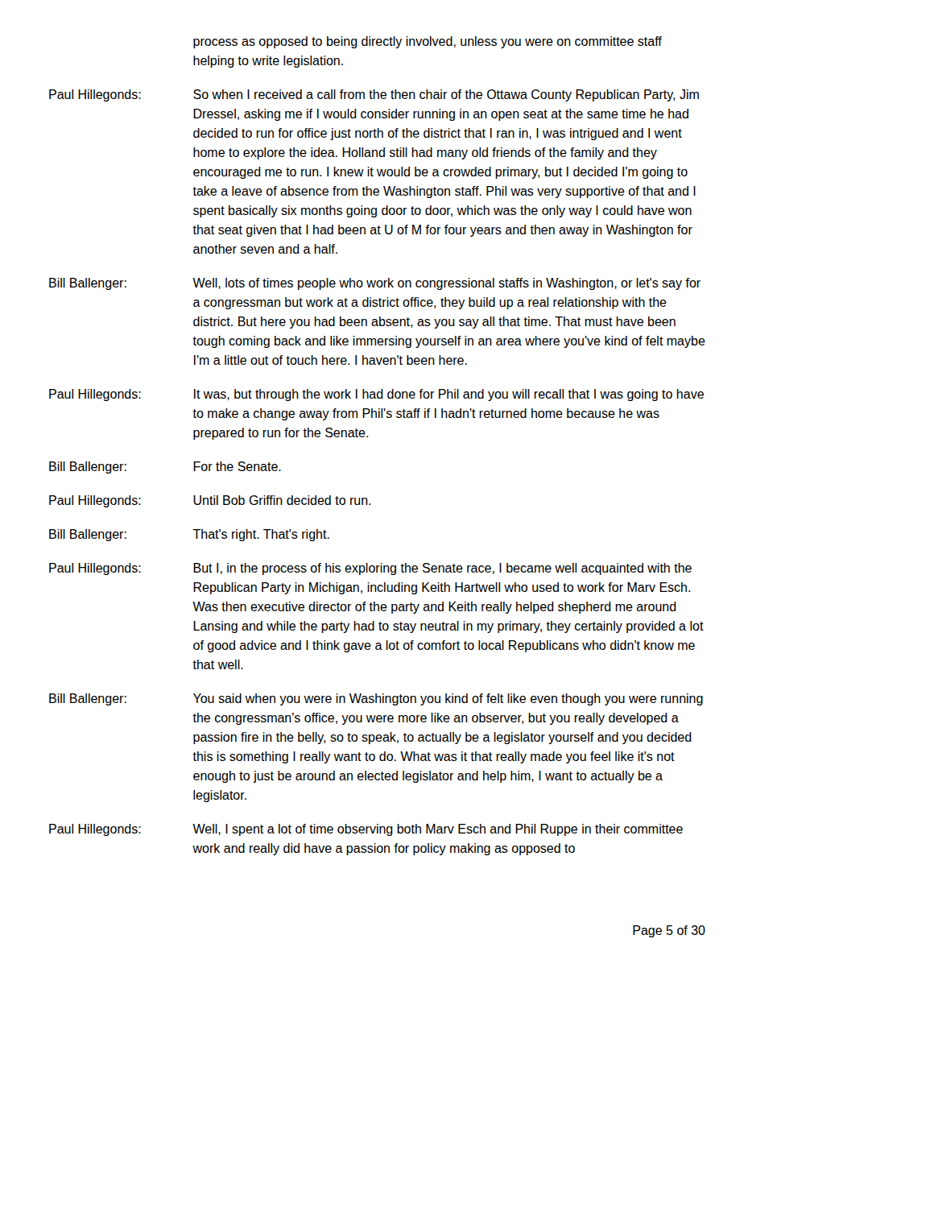process as opposed to being directly involved, unless you were on committee staff helping to write legislation.
Paul Hillegonds:
So when I received a call from the then chair of the Ottawa County Republican Party, Jim Dressel, asking me if I would consider running in an open seat at the same time he had decided to run for office just north of the district that I ran in, I was intrigued and I went home to explore the idea. Holland still had many old friends of the family and they encouraged me to run. I knew it would be a crowded primary, but I decided I'm going to take a leave of absence from the Washington staff. Phil was very supportive of that and I spent basically six months going door to door, which was the only way I could have won that seat given that I had been at U of M for four years and then away in Washington for another seven and a half.
Bill Ballenger:
Well, lots of times people who work on congressional staffs in Washington, or let's say for a congressman but work at a district office, they build up a real relationship with the district. But here you had been absent, as you say all that time. That must have been tough coming back and like immersing yourself in an area where you've kind of felt maybe I'm a little out of touch here. I haven't been here.
Paul Hillegonds:
It was, but through the work I had done for Phil and you will recall that I was going to have to make a change away from Phil's staff if I hadn't returned home because he was prepared to run for the Senate.
Bill Ballenger:
For the Senate.
Paul Hillegonds:
Until Bob Griffin decided to run.
Bill Ballenger:
That's right. That's right.
Paul Hillegonds:
But I, in the process of his exploring the Senate race, I became well acquainted with the Republican Party in Michigan, including Keith Hartwell who used to work for Marv Esch. Was then executive director of the party and Keith really helped shepherd me around Lansing and while the party had to stay neutral in my primary, they certainly provided a lot of good advice and I think gave a lot of comfort to local Republicans who didn't know me that well.
Bill Ballenger:
You said when you were in Washington you kind of felt like even though you were running the congressman's office, you were more like an observer, but you really developed a passion fire in the belly, so to speak, to actually be a legislator yourself and you decided this is something I really want to do. What was it that really made you feel like it's not enough to just be around an elected legislator and help him, I want to actually be a legislator.
Paul Hillegonds:
Well, I spent a lot of time observing both Marv Esch and Phil Ruppe in their committee work and really did have a passion for policy making as opposed to
Page 5 of 30